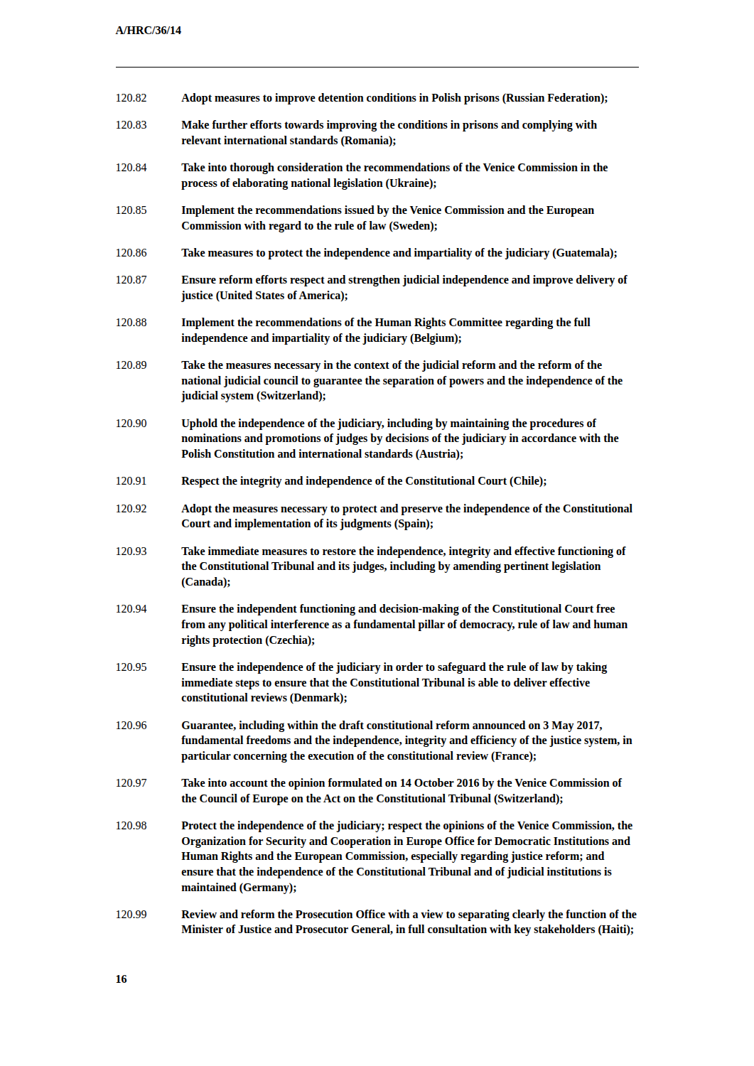A/HRC/36/14
120.82 Adopt measures to improve detention conditions in Polish prisons (Russian Federation);
120.83 Make further efforts towards improving the conditions in prisons and complying with relevant international standards (Romania);
120.84 Take into thorough consideration the recommendations of the Venice Commission in the process of elaborating national legislation (Ukraine);
120.85 Implement the recommendations issued by the Venice Commission and the European Commission with regard to the rule of law (Sweden);
120.86 Take measures to protect the independence and impartiality of the judiciary (Guatemala);
120.87 Ensure reform efforts respect and strengthen judicial independence and improve delivery of justice (United States of America);
120.88 Implement the recommendations of the Human Rights Committee regarding the full independence and impartiality of the judiciary (Belgium);
120.89 Take the measures necessary in the context of the judicial reform and the reform of the national judicial council to guarantee the separation of powers and the independence of the judicial system (Switzerland);
120.90 Uphold the independence of the judiciary, including by maintaining the procedures of nominations and promotions of judges by decisions of the judiciary in accordance with the Polish Constitution and international standards (Austria);
120.91 Respect the integrity and independence of the Constitutional Court (Chile);
120.92 Adopt the measures necessary to protect and preserve the independence of the Constitutional Court and implementation of its judgments (Spain);
120.93 Take immediate measures to restore the independence, integrity and effective functioning of the Constitutional Tribunal and its judges, including by amending pertinent legislation (Canada);
120.94 Ensure the independent functioning and decision-making of the Constitutional Court free from any political interference as a fundamental pillar of democracy, rule of law and human rights protection (Czechia);
120.95 Ensure the independence of the judiciary in order to safeguard the rule of law by taking immediate steps to ensure that the Constitutional Tribunal is able to deliver effective constitutional reviews (Denmark);
120.96 Guarantee, including within the draft constitutional reform announced on 3 May 2017, fundamental freedoms and the independence, integrity and efficiency of the justice system, in particular concerning the execution of the constitutional review (France);
120.97 Take into account the opinion formulated on 14 October 2016 by the Venice Commission of the Council of Europe on the Act on the Constitutional Tribunal (Switzerland);
120.98 Protect the independence of the judiciary; respect the opinions of the Venice Commission, the Organization for Security and Cooperation in Europe Office for Democratic Institutions and Human Rights and the European Commission, especially regarding justice reform; and ensure that the independence of the Constitutional Tribunal and of judicial institutions is maintained (Germany);
120.99 Review and reform the Prosecution Office with a view to separating clearly the function of the Minister of Justice and Prosecutor General, in full consultation with key stakeholders (Haiti);
16